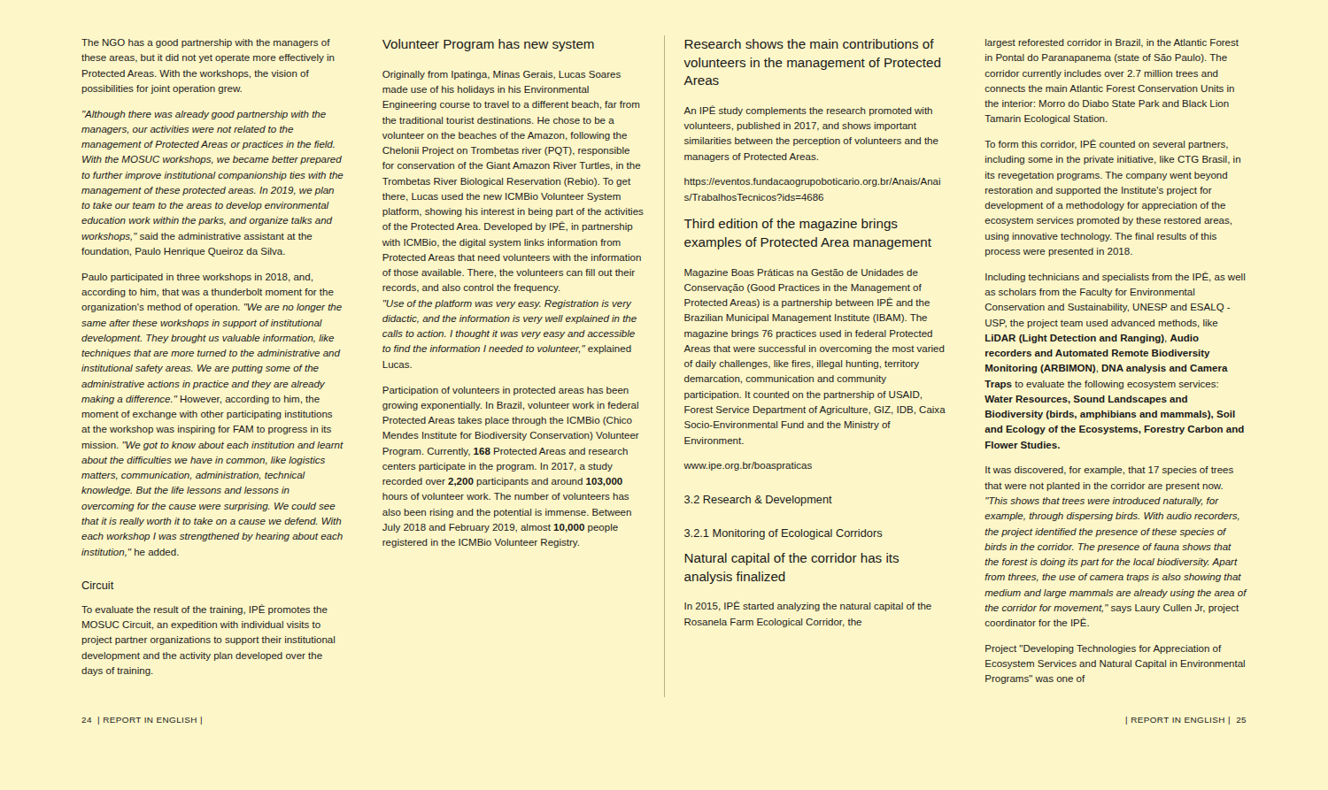The NGO has a good partnership with the managers of these areas, but it did not yet operate more effectively in Protected Areas. With the workshops, the vision of possibilities for joint operation grew.
"Although there was already good partnership with the managers, our activities were not related to the management of Protected Areas or practices in the field. With the MOSUC workshops, we became better prepared to further improve institutional companionship ties with the management of these protected areas. In 2019, we plan to take our team to the areas to develop environmental education work within the parks, and organize talks and workshops," said the administrative assistant at the foundation, Paulo Henrique Queiroz da Silva.
Paulo participated in three workshops in 2018, and, according to him, that was a thunderbolt moment for the organization's method of operation. "We are no longer the same after these workshops in support of institutional development. They brought us valuable information, like techniques that are more turned to the administrative and institutional safety areas. We are putting some of the administrative actions in practice and they are already making a difference." However, according to him, the moment of exchange with other participating institutions at the workshop was inspiring for FAM to progress in its mission. "We got to know about each institution and learnt about the difficulties we have in common, like logistics matters, communication, administration, technical knowledge. But the life lessons and lessons in overcoming for the cause were surprising. We could see that it is really worth it to take on a cause we defend. With each workshop I was strengthened by hearing about each institution," he added.
Circuit
To evaluate the result of the training, IPÊ promotes the MOSUC Circuit, an expedition with individual visits to project partner organizations to support their institutional development and the activity plan developed over the days of training.
Volunteer Program has new system
Originally from Ipatinga, Minas Gerais, Lucas Soares made use of his holidays in his Environmental Engineering course to travel to a different beach, far from the traditional tourist destinations. He chose to be a volunteer on the beaches of the Amazon, following the Chelonii Project on Trombetas river (PQT), responsible for conservation of the Giant Amazon River Turtles, in the Trombetas River Biological Reservation (Rebio). To get there, Lucas used the new ICMBio Volunteer System platform, showing his interest in being part of the activities of the Protected Area. Developed by IPÊ, in partnership with ICMBio, the digital system links information from Protected Areas that need volunteers with the information of those available. There, the volunteers can fill out their records, and also control the frequency.
"Use of the platform was very easy. Registration is very didactic, and the information is very well explained in the calls to action. I thought it was very easy and accessible to find the information I needed to volunteer," explained Lucas.
Participation of volunteers in protected areas has been growing exponentially. In Brazil, volunteer work in federal Protected Areas takes place through the ICMBio (Chico Mendes Institute for Biodiversity Conservation) Volunteer Program. Currently, 168 Protected Areas and research centers participate in the program. In 2017, a study recorded over 2,200 participants and around 103,000 hours of volunteer work. The number of volunteers has also been rising and the potential is immense. Between July 2018 and February 2019, almost 10,000 people registered in the ICMBio Volunteer Registry.
Research shows the main contributions of volunteers in the management of Protected Areas
An IPÊ study complements the research promoted with volunteers, published in 2017, and shows important similarities between the perception of volunteers and the managers of Protected Areas.
https://eventos.fundacaogrupoboticario.org.br/Anais/Anais/TrabalhosTecnicos?ids=4686
Third edition of the magazine brings examples of Protected Area management
Magazine Boas Práticas na Gestão de Unidades de Conservação (Good Practices in the Management of Protected Areas) is a partnership between IPÊ and the Brazilian Municipal Management Institute (IBAM). The magazine brings 76 practices used in federal Protected Areas that were successful in overcoming the most varied of daily challenges, like fires, illegal hunting, territory demarcation, communication and community participation. It counted on the partnership of USAID, Forest Service Department of Agriculture, GIZ, IDB, Caixa Socio-Environmental Fund and the Ministry of Environment.
www.ipe.org.br/boaspraticas
3.2 Research & Development
3.2.1 Monitoring of Ecological Corridors
Natural capital of the corridor has its analysis finalized
In 2015, IPÊ started analyzing the natural capital of the Rosanela Farm Ecological Corridor, the
largest reforested corridor in Brazil, in the Atlantic Forest in Pontal do Paranapanema (state of São Paulo). The corridor currently includes over 2.7 million trees and connects the main Atlantic Forest Conservation Units in the interior: Morro do Diabo State Park and Black Lion Tamarin Ecological Station.
To form this corridor, IPÊ counted on several partners, including some in the private initiative, like CTG Brasil, in its revegetation programs. The company went beyond restoration and supported the Institute's project for development of a methodology for appreciation of the ecosystem services promoted by these restored areas, using innovative technology. The final results of this process were presented in 2018.
Including technicians and specialists from the IPÊ, as well as scholars from the Faculty for Environmental Conservation and Sustainability, UNESP and ESALQ - USP, the project team used advanced methods, like LiDAR (Light Detection and Ranging), Audio recorders and Automated Remote Biodiversity Monitoring (ARBIMON), DNA analysis and Camera Traps to evaluate the following ecosystem services: Water Resources, Sound Landscapes and Biodiversity (birds, amphibians and mammals), Soil and Ecology of the Ecosystems, Forestry Carbon and Flower Studies.
It was discovered, for example, that 17 species of trees that were not planted in the corridor are present now. "This shows that trees were introduced naturally, for example, through dispersing birds. With audio recorders, the project identified the presence of these species of birds in the corridor. The presence of fauna shows that the forest is doing its part for the local biodiversity. Apart from threes, the use of camera traps is also showing that medium and large mammals are already using the area of the corridor for movement," says Laury Cullen Jr, project coordinator for the IPÊ.
Project "Developing Technologies for Appreciation of Ecosystem Services and Natural Capital in Environmental Programs" was one of
24 | REPORT IN ENGLISH | | REPORT IN ENGLISH | 25